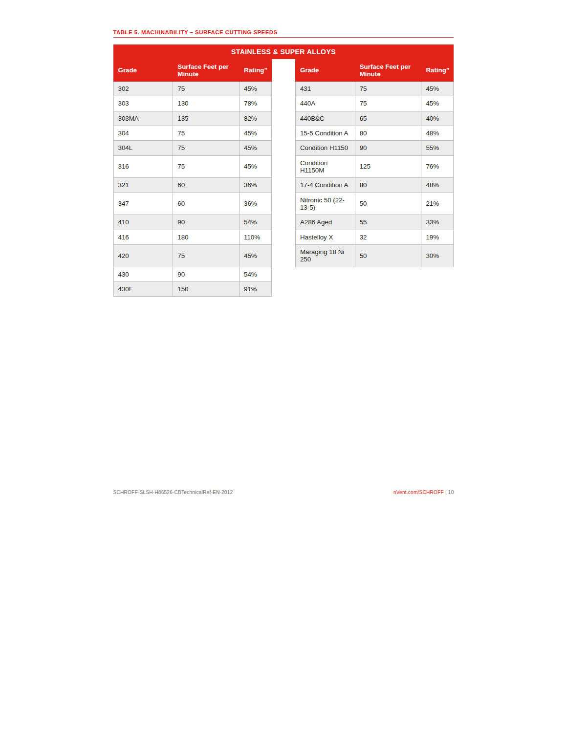Table 5. Machinability – Surface Cutting Speeds
Stainless & Super Alloys
| Grade | Surface Feet per Minute | Rating” | | Grade | Surface Feet per Minute | Rating” |
| --- | --- | --- | --- | --- | --- | --- |
| 302 | 75 | 45% | | 431 | 75 | 45% |
| 303 | 130 | 78% | | 440A | 75 | 45% |
| 303MA | 135 | 82% | | 440B&C | 65 | 40% |
| 304 | 75 | 45% | | 15-5 Condition A | 80 | 48% |
| 304L | 75 | 45% | | Condition H1150 | 90 | 55% |
| 316 | 75 | 45% | | Condition H1150M | 125 | 76% |
| 321 | 60 | 36% | | 17-4 Condition A | 80 | 48% |
| 347 | 60 | 36% | | Nitronic 50 (22-13-5) | 50 | 21% |
| 410 | 90 | 54% | | A286 Aged | 55 | 33% |
| 416 | 180 | 110% | | Hastelloy X | 32 | 19% |
| 420 | 75 | 45% | | Maraging 18 Ni 250 | 50 | 30% |
| 430 | 90 | 54% | | | | |
| 430F | 150 | 91% | | | | |
SCHROFF-SLSH-H86526-CBTechnicalRef-EN-2012
nVent.com/SCHROFF | 10